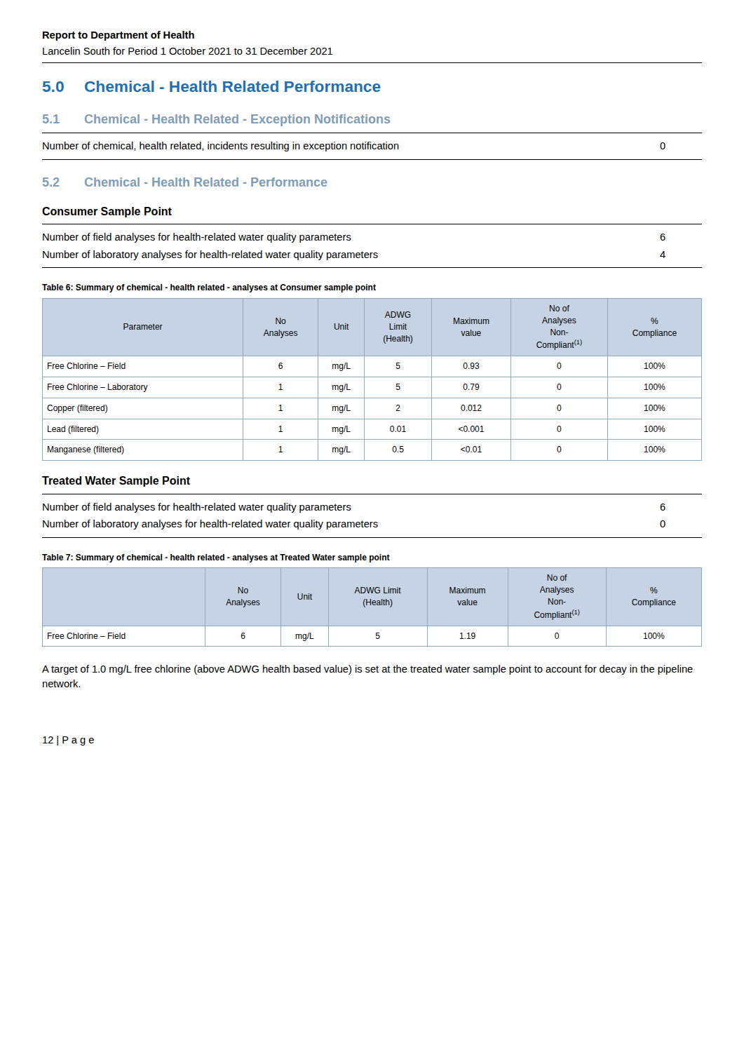Report to Department of Health
Lancelin South for Period 1 October 2021 to 31 December 2021
5.0 Chemical - Health Related Performance
5.1 Chemical - Health Related - Exception Notifications
Number of chemical, health related, incidents resulting in exception notification 0
5.2 Chemical - Health Related - Performance
Consumer Sample Point
Number of field analyses for health-related water quality parameters 6
Number of laboratory analyses for health-related water quality parameters 4
Table 6: Summary of chemical - health related - analyses at Consumer sample point
| Parameter | No Analyses | Unit | ADWG Limit (Health) | Maximum value | No of Analyses Non- Compliant (1) | % Compliance |
| --- | --- | --- | --- | --- | --- | --- |
| Free Chlorine – Field | 6 | mg/L | 5 | 0.93 | 0 | 100% |
| Free Chlorine – Laboratory | 1 | mg/L | 5 | 0.79 | 0 | 100% |
| Copper (filtered) | 1 | mg/L | 2 | 0.012 | 0 | 100% |
| Lead (filtered) | 1 | mg/L | 0.01 | <0.001 | 0 | 100% |
| Manganese (filtered) | 1 | mg/L | 0.5 | <0.01 | 0 | 100% |
Treated Water Sample Point
Number of field analyses for health-related water quality parameters 6
Number of laboratory analyses for health-related water quality parameters 0
Table 7: Summary of chemical - health related - analyses at Treated Water sample point
| | No Analyses | Unit | ADWG Limit (Health) | Maximum value | No of Analyses Non- Compliant (1) | % Compliance |
| --- | --- | --- | --- | --- | --- | --- |
| Free Chlorine – Field | 6 | mg/L | 5 | 1.19 | 0 | 100% |
A target of 1.0 mg/L free chlorine (above ADWG health based value) is set at the treated water sample point to account for decay in the pipeline network.
12 | P a g e